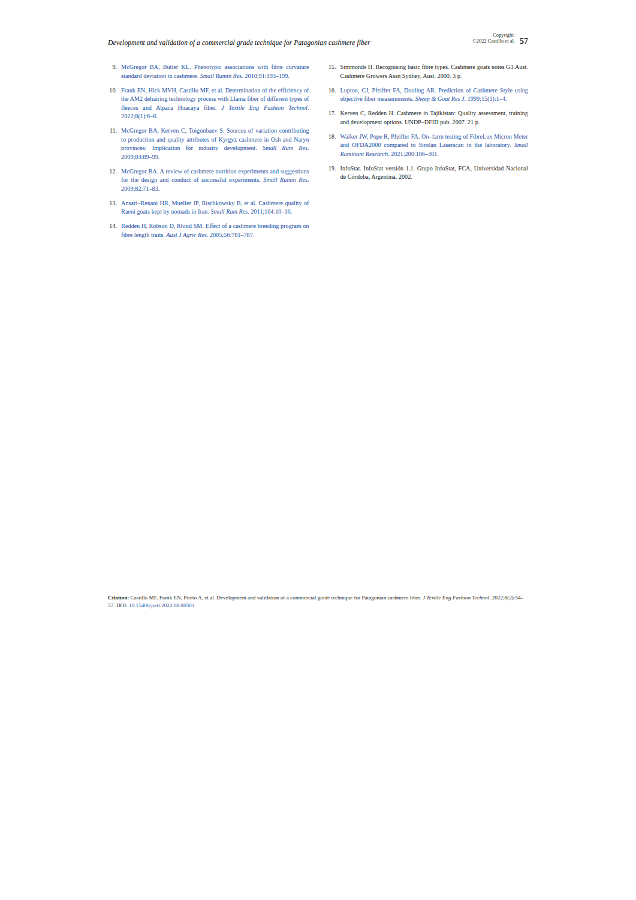Development and validation of a commercial grade technique for Patagonian cashmere fiber
Copyright:
©2022 Castillo et al.
57
9. McGregor BA, Butler KL. Phenotypic associations with fibre curvature standard deviation in cashmere. Small Rumin Res. 2010;91:193–199.
10. Frank EN, Hick MVH, Castillo MF, et al. Determination of the efficiency of the AM2 dehairing technology process with Llama fiber of different types of fleeces and Alpaca Huacaya fiber. J Textile Eng Fashion Technol. 2022;8(1):6–8.
11. McGregor BA, Kerven C, Toigonbaev S. Sources of variation contributing to production and quality attributes of Kyrgyz cashmere in Osh and Naryn provinces: Implication for industry development. Small Rum Res. 2009;84:89–99.
12. McGregor BA. A review of cashmere nutrition experiments and suggestions for the design and conduct of successful experiments. Small Rumin Res. 2009;82:71–83.
13. Ansari–Renani HR, Mueller JP, Rischkowsky B, et al. Cashmere quality of Raeni goats kept by nomads in Iran. Small Rum Res. 2011;104:10–16.
14. Redden H, Robson D, Rhind SM. Effect of a cashmere breeding program on fibre length traits. Aust J Agric Res. 2005;56:781–787.
15. Simmonds H. Recognising basic fibre types. Cashmere goats notes G3.Aust. Cashmere Growers Assn Sydney, Aust. 2000. 3 p.
16. Lupton, CJ, Pfeiffer FA, Dooling AR. Prediction of Cashmere Style using objective fiber measurements. Sheep & Goat Res J. 1999;15(1):1–4.
17. Kerven C, Redden H. Cashmere in Tajikistan: Quality assessment, training and development options. UNDP–DFID pub. 2007. 21 p.
18. Walker JW, Pope R, Pfeiffer FA. On–farm testing of FibreLux Micron Meter and OFDA2000 compared to Sirolan Laserscan in the laboratory. Small Ruminant Research. 2021;200:106–401.
19. InfoStat. InfoStat versión 1.1. Grupo InfoStat, FCA, Universidad Nacional de Córdoba, Argentina. 2002.
Citation: Castillo MF, Frank EN, Prieto A, et al. Development and validation of a commercial grade technique for Patagonian cashmere fiber. J Textile Eng Fashion Technol. 2022;8(2):54–57. DOI: 10.15406/jteft.2022.08.00301